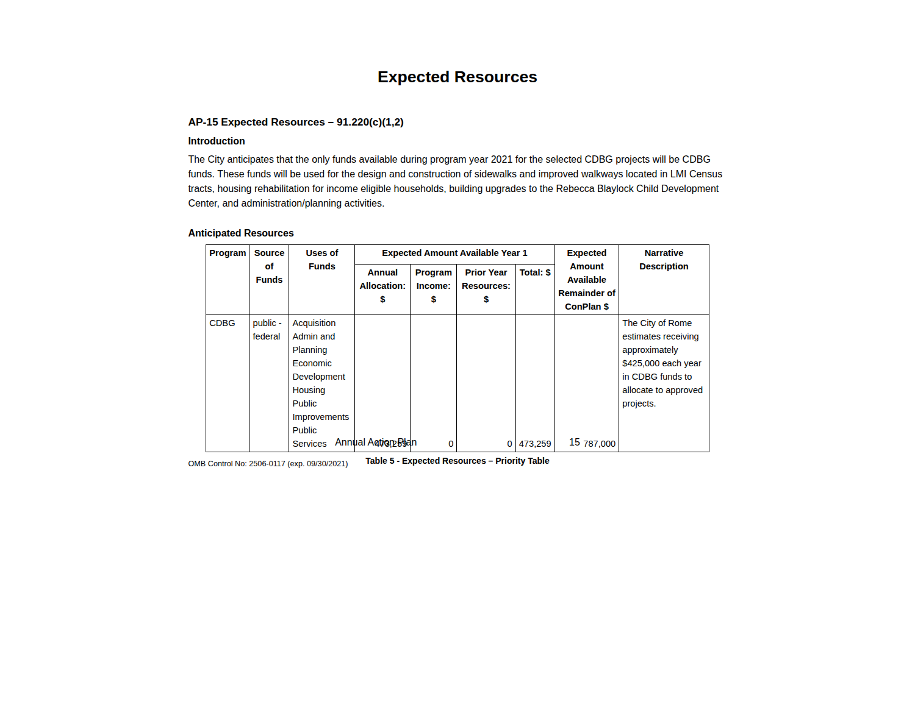Expected Resources
AP-15 Expected Resources – 91.220(c)(1,2)
Introduction
The City anticipates that the only funds available during program year 2021 for the selected CDBG projects will be CDBG funds. These funds will be used for the design and construction of sidewalks and improved walkways located in LMI Census tracts, housing rehabilitation for income eligible households, building upgrades to the Rebecca Blaylock Child Development Center, and administration/planning activities.
Anticipated Resources
| Program | Source of Funds | Uses of Funds | Expected Amount Available Year 1 | Expected Amount Available Remainder of ConPlan $ | Narrative Description |
| --- | --- | --- | --- | --- | --- |
| Annual Allocation: $ | Program Income: $ | Prior Year Resources: $ | Total: $ |
| CDBG | public - federal | Acquisition Admin and Planning Economic Development Housing Public Improvements Public Services | 473,259 | 0 | 0 | 473,259 | 787,000 | The City of Rome estimates receiving approximately $425,000 each year in CDBG funds to allocate to approved projects. |
Table 5 - Expected Resources – Priority Table
Annual Action Plan 15
OMB Control No: 2506-0117 (exp. 09/30/2021)